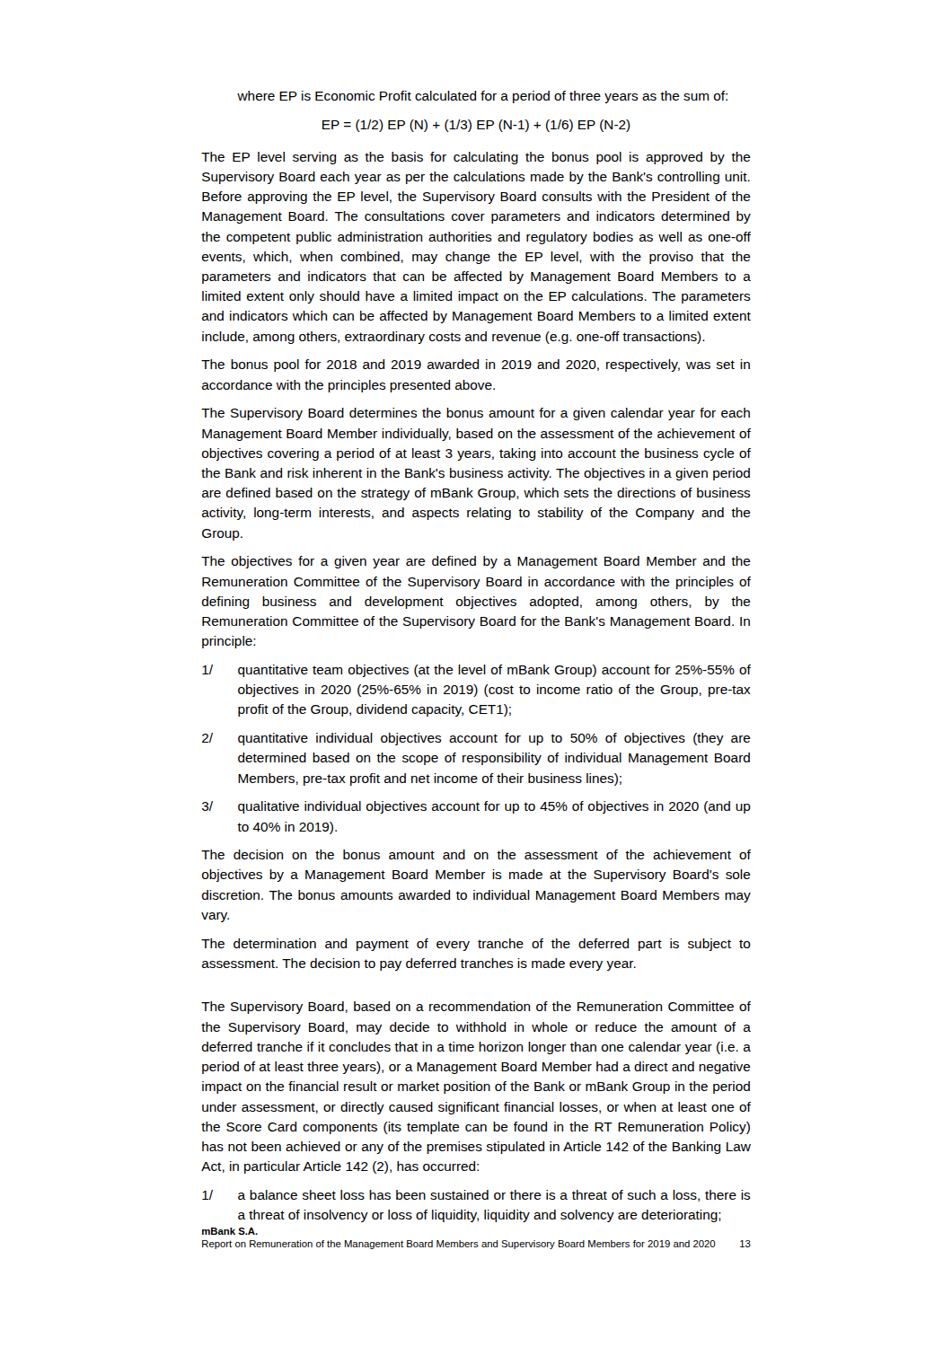where EP is Economic Profit calculated for a period of three years as the sum of:
EP = (1/2) EP (N) + (1/3) EP (N-1) + (1/6) EP (N-2)
The EP level serving as the basis for calculating the bonus pool is approved by the Supervisory Board each year as per the calculations made by the Bank's controlling unit. Before approving the EP level, the Supervisory Board consults with the President of the Management Board. The consultations cover parameters and indicators determined by the competent public administration authorities and regulatory bodies as well as one-off events, which, when combined, may change the EP level, with the proviso that the parameters and indicators that can be affected by Management Board Members to a limited extent only should have a limited impact on the EP calculations. The parameters and indicators which can be affected by Management Board Members to a limited extent include, among others, extraordinary costs and revenue (e.g. one-off transactions).
The bonus pool for 2018 and 2019 awarded in 2019 and 2020, respectively, was set in accordance with the principles presented above.
The Supervisory Board determines the bonus amount for a given calendar year for each Management Board Member individually, based on the assessment of the achievement of objectives covering a period of at least 3 years, taking into account the business cycle of the Bank and risk inherent in the Bank's business activity. The objectives in a given period are defined based on the strategy of mBank Group, which sets the directions of business activity, long-term interests, and aspects relating to stability of the Company and the Group.
The objectives for a given year are defined by a Management Board Member and the Remuneration Committee of the Supervisory Board in accordance with the principles of defining business and development objectives adopted, among others, by the Remuneration Committee of the Supervisory Board for the Bank's Management Board. In principle:
quantitative team objectives (at the level of mBank Group) account for 25%-55% of objectives in 2020 (25%-65% in 2019) (cost to income ratio of the Group, pre-tax profit of the Group, dividend capacity, CET1);
quantitative individual objectives account for up to 50% of objectives (they are determined based on the scope of responsibility of individual Management Board Members, pre-tax profit and net income of their business lines);
qualitative individual objectives account for up to 45% of objectives in 2020 (and up to 40% in 2019).
The decision on the bonus amount and on the assessment of the achievement of objectives by a Management Board Member is made at the Supervisory Board's sole discretion. The bonus amounts awarded to individual Management Board Members may vary.
The determination and payment of every tranche of the deferred part is subject to assessment. The decision to pay deferred tranches is made every year.
The Supervisory Board, based on a recommendation of the Remuneration Committee of the Supervisory Board, may decide to withhold in whole or reduce the amount of a deferred tranche if it concludes that in a time horizon longer than one calendar year (i.e. a period of at least three years), or a Management Board Member had a direct and negative impact on the financial result or market position of the Bank or mBank Group in the period under assessment, or directly caused significant financial losses, or when at least one of the Score Card components (its template can be found in the RT Remuneration Policy) has not been achieved or any of the premises stipulated in Article 142 of the Banking Law Act, in particular Article 142 (2), has occurred:
a balance sheet loss has been sustained or there is a threat of such a loss, there is a threat of insolvency or loss of liquidity, liquidity and solvency are deteriorating;
mBank S.A.
Report on Remuneration of the Management Board Members and Supervisory Board Members for 2019 and 202013